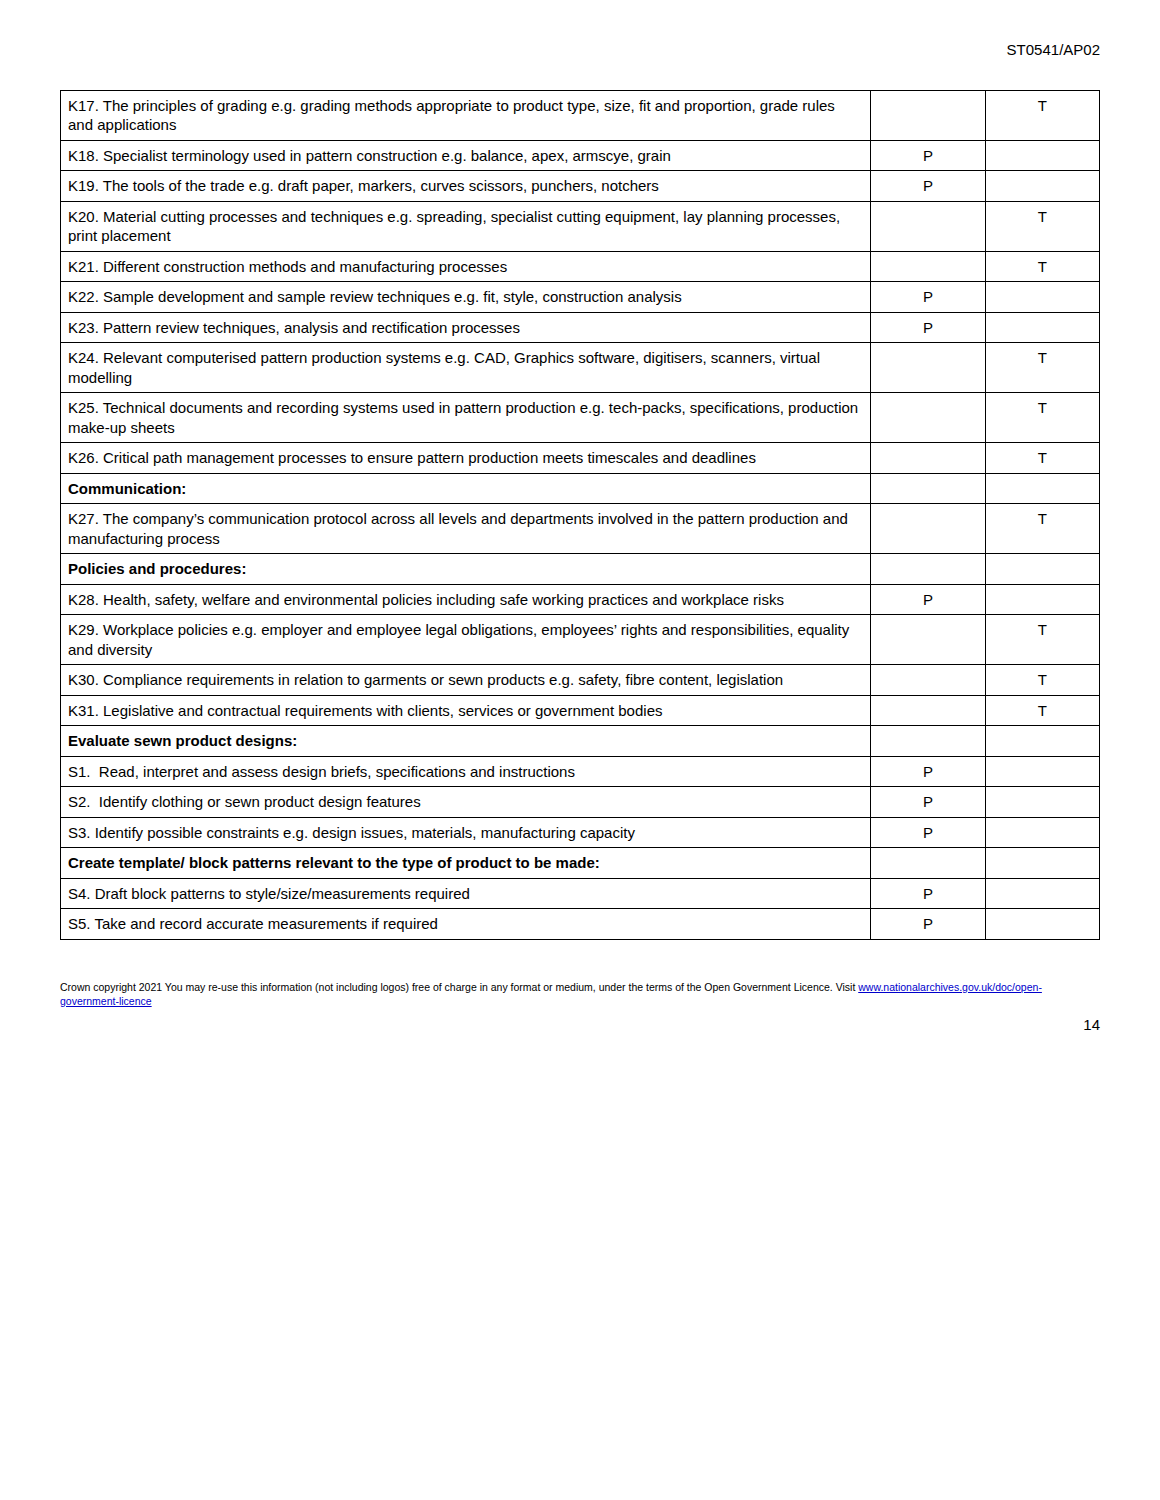ST0541/AP02
| K17. The principles of grading e.g. grading methods appropriate to product type, size, fit and proportion, grade rules and applications | | T |
| K18. Specialist terminology used in pattern construction e.g. balance, apex, armscye, grain | P | |
| K19. The tools of the trade e.g. draft paper, markers, curves scissors, punchers, notchers | P | |
| K20. Material cutting processes and techniques e.g. spreading, specialist cutting equipment, lay planning processes, print placement | | T |
| K21. Different construction methods and manufacturing processes | | T |
| K22. Sample development and sample review techniques e.g. fit, style, construction analysis | P | |
| K23. Pattern review techniques, analysis and rectification processes | P | |
| K24. Relevant computerised pattern production systems e.g. CAD, Graphics software, digitisers, scanners, virtual modelling | | T |
| K25. Technical documents and recording systems used in pattern production e.g. tech-packs, specifications, production make-up sheets | | T |
| K26. Critical path management processes to ensure pattern production meets timescales and deadlines | | T |
| Communication: | | |
| K27. The company’s communication protocol across all levels and departments involved in the pattern production and manufacturing process | | T |
| Policies and procedures: | | |
| K28. Health, safety, welfare and environmental policies including safe working practices and workplace risks | P | |
| K29. Workplace policies e.g. employer and employee legal obligations, employees’ rights and responsibilities, equality and diversity | | T |
| K30. Compliance requirements in relation to garments or sewn products e.g. safety, fibre content, legislation | | T |
| K31. Legislative and contractual requirements with clients, services or government bodies | | T |
| Evaluate sewn product designs: | | |
| S1. Read, interpret and assess design briefs, specifications and instructions | P | |
| S2. Identify clothing or sewn product design features | P | |
| S3. Identify possible constraints e.g. design issues, materials, manufacturing capacity | P | |
| Create template/ block patterns relevant to the type of product to be made: | | |
| S4. Draft block patterns to style/size/measurements required | P | |
| S5. Take and record accurate measurements if required | P | |
Crown copyright 2021 You may re-use this information (not including logos) free of charge in any format or medium, under the terms of the Open Government Licence. Visit www.nationalarchives.gov.uk/doc/open-government-licence
14